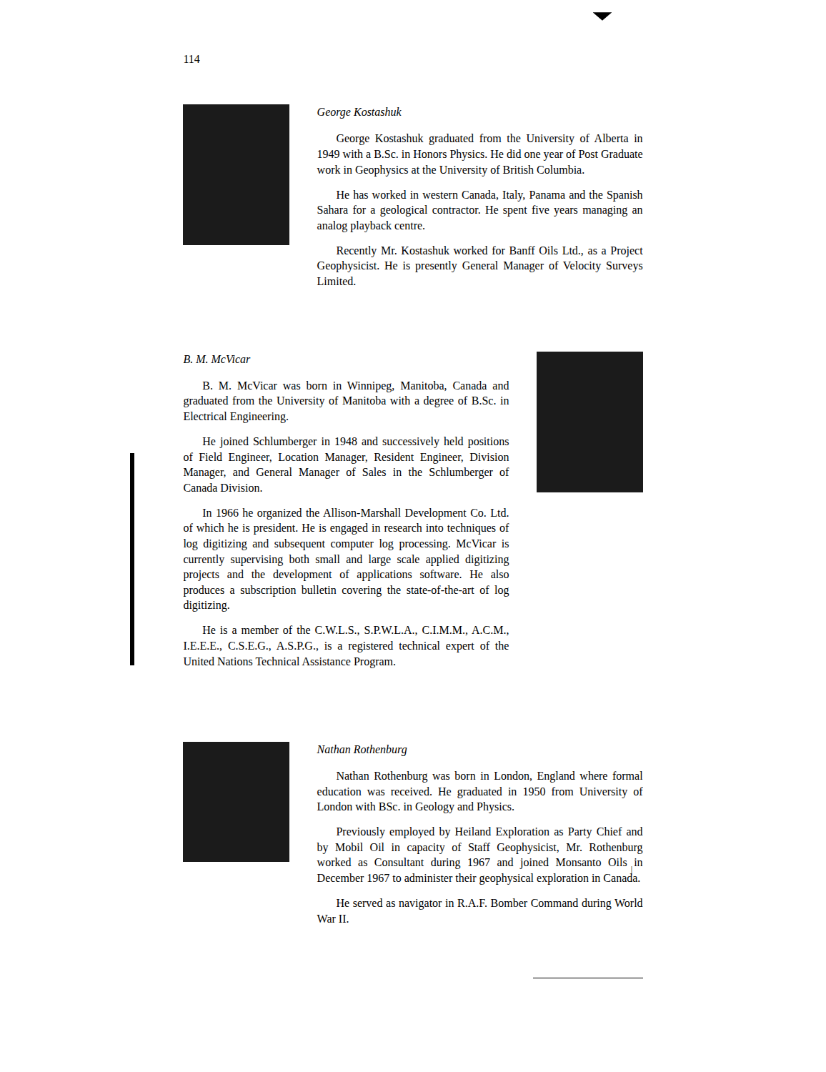114
George Kostashuk
George Kostashuk graduated from the University of Alberta in 1949 with a B.Sc. in Honors Physics. He did one year of Post Graduate work in Geophysics at the University of British Columbia.
He has worked in western Canada, Italy, Panama and the Spanish Sahara for a geological contractor. He spent five years managing an analog playback centre.
Recently Mr. Kostashuk worked for Banff Oils Ltd., as a Project Geophysicist. He is presently General Manager of Velocity Surveys Limited.
B. M. McVicar
B. M. McVicar was born in Winnipeg, Manitoba, Canada and graduated from the University of Manitoba with a degree of B.Sc. in Electrical Engineering.
He joined Schlumberger in 1948 and successively held positions of Field Engineer, Location Manager, Resident Engineer, Division Manager, and General Manager of Sales in the Schlumberger of Canada Division.
In 1966 he organized the Allison-Marshall Development Co. Ltd. of which he is president. He is engaged in research into techniques of log digitizing and subsequent computer log processing. McVicar is currently supervising both small and large scale applied digitizing projects and the development of applications software. He also produces a subscription bulletin covering the state-of-the-art of log digitizing.
He is a member of the C.W.L.S., S.P.W.L.A., C.I.M.M., A.C.M., I.E.E.E., C.S.E.G., A.S.P.G., is a registered technical expert of the United Nations Technical Assistance Program.
Nathan Rothenburg
Nathan Rothenburg was born in London, England where formal education was received. He graduated in 1950 from University of London with BSc. in Geology and Physics.
Previously employed by Heiland Exploration as Party Chief and by Mobil Oil in capacity of Staff Geophysicist, Mr. Rothenburg worked as Consultant during 1967 and joined Monsanto Oils in December 1967 to administer their geophysical exploration in Canada.
He served as navigator in R.A.F. Bomber Command during World War II.
|